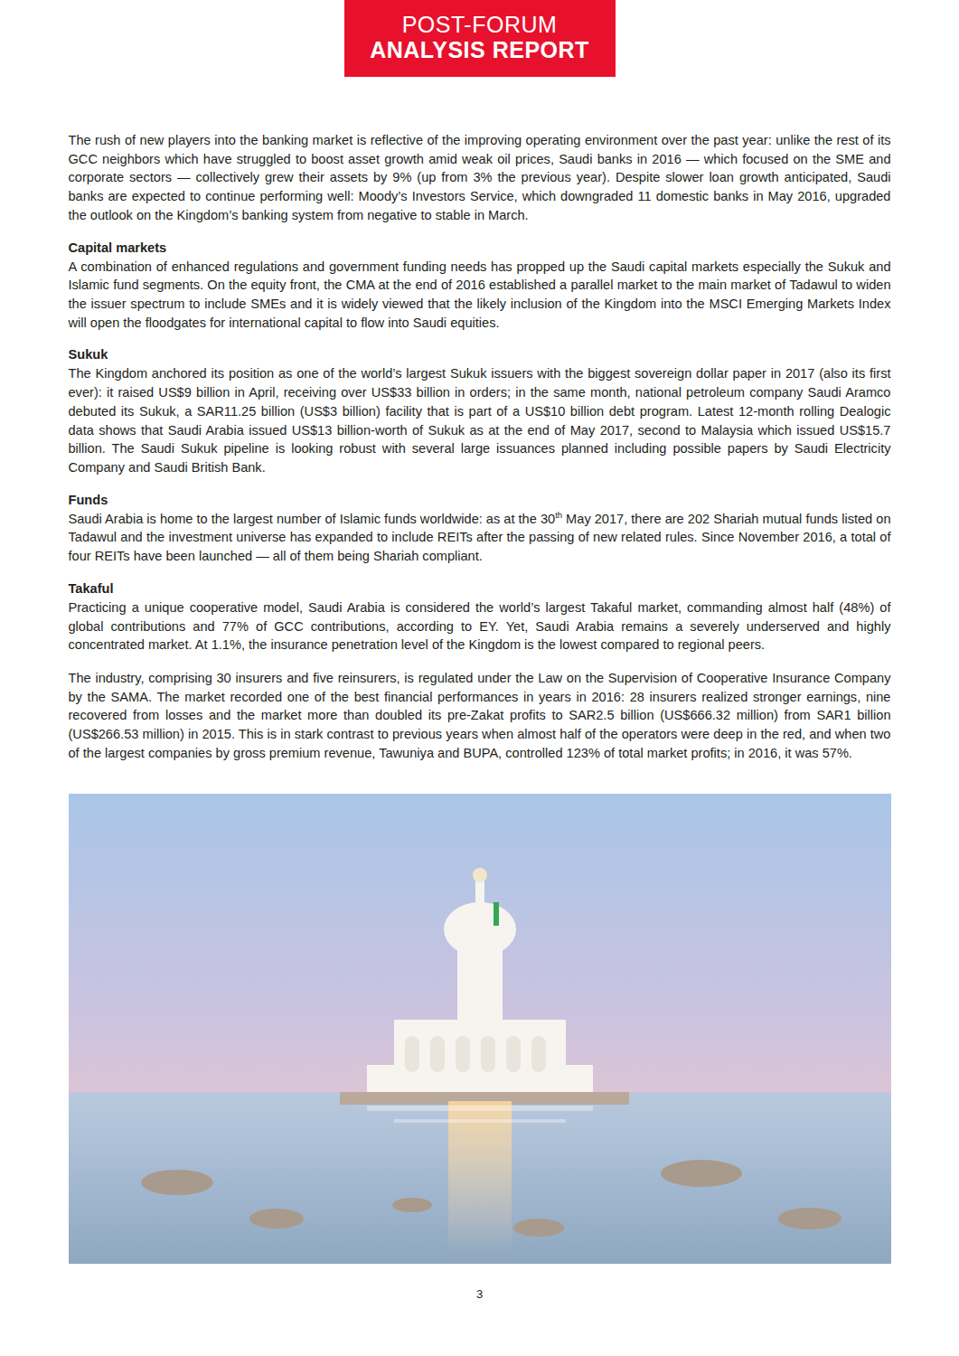POST-FORUM
ANALYSIS REPORT
The rush of new players into the banking market is reflective of the improving operating environment over the past year: unlike the rest of its GCC neighbors which have struggled to boost asset growth amid weak oil prices, Saudi banks in 2016 — which focused on the SME and corporate sectors — collectively grew their assets by 9% (up from 3% the previous year). Despite slower loan growth anticipated, Saudi banks are expected to continue performing well: Moody’s Investors Service, which downgraded 11 domestic banks in May 2016, upgraded the outlook on the Kingdom’s banking system from negative to stable in March.
Capital markets
A combination of enhanced regulations and government funding needs has propped up the Saudi capital markets especially the Sukuk and Islamic fund segments. On the equity front, the CMA at the end of 2016 established a parallel market to the main market of Tadawul to widen the issuer spectrum to include SMEs and it is widely viewed that the likely inclusion of the Kingdom into the MSCI Emerging Markets Index will open the floodgates for international capital to flow into Saudi equities.
Sukuk
The Kingdom anchored its position as one of the world’s largest Sukuk issuers with the biggest sovereign dollar paper in 2017 (also its first ever): it raised US$9 billion in April, receiving over US$33 billion in orders; in the same month, national petroleum company Saudi Aramco debuted its Sukuk, a SAR11.25 billion (US$3 billion) facility that is part of a US$10 billion debt program. Latest 12-month rolling Dealogic data shows that Saudi Arabia issued US$13 billion-worth of Sukuk as at the end of May 2017, second to Malaysia which issued US$15.7 billion. The Saudi Sukuk pipeline is looking robust with several large issuances planned including possible papers by Saudi Electricity Company and Saudi British Bank.
Funds
Saudi Arabia is home to the largest number of Islamic funds worldwide: as at the 30th May 2017, there are 202 Shariah mutual funds listed on Tadawul and the investment universe has expanded to include REITs after the passing of new related rules. Since November 2016, a total of four REITs have been launched — all of them being Shariah compliant.
Takaful
Practicing a unique cooperative model, Saudi Arabia is considered the world’s largest Takaful market, commanding almost half (48%) of global contributions and 77% of GCC contributions, according to EY. Yet, Saudi Arabia remains a severely underserved and highly concentrated market. At 1.1%, the insurance penetration level of the Kingdom is the lowest compared to regional peers.
The industry, comprising 30 insurers and five reinsurers, is regulated under the Law on the Supervision of Cooperative Insurance Company by the SAMA. The market recorded one of the best financial performances in years in 2016: 28 insurers realized stronger earnings, nine recovered from losses and the market more than doubled its pre-Zakat profits to SAR2.5 billion (US$666.32 million) from SAR1 billion (US$266.53 million) in 2015. This is in stark contrast to previous years when almost half of the operators were deep in the red, and when two of the largest companies by gross premium revenue, Tawuniya and BUPA, controlled 123% of total market profits; in 2016, it was 57%.
3